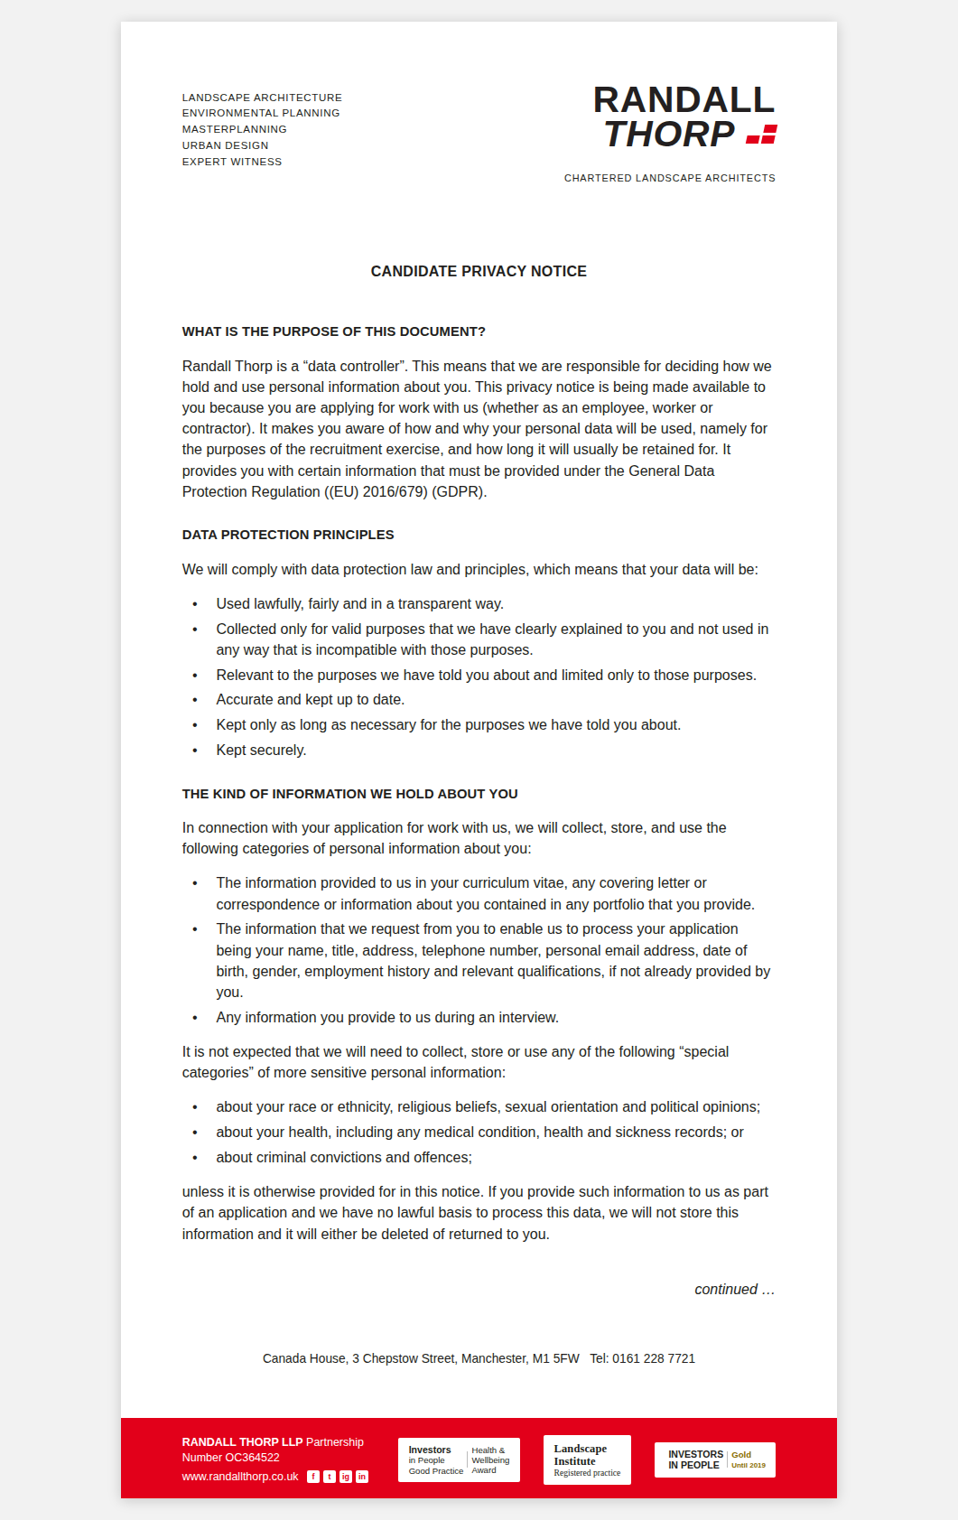Landscape Architecture Environmental Planning Masterplanning Urban Design Expert Witness
RANDALL
THORP
Chartered Landscape Architects
Candidate Privacy Notice
What is the purpose of this document?
Randall Thorp is a “data controller”. This means that we are responsible for deciding how we hold and use personal information about you. This privacy notice is being made available to you because you are applying for work with us (whether as an employee, worker or contractor). It makes you aware of how and why your personal data will be used, namely for the purposes of the recruitment exercise, and how long it will usually be retained for. It provides you with certain information that must be provided under the General Data Protection Regulation ((EU) 2016/679) (GDPR).
Data protection principles
We will comply with data protection law and principles, which means that your data will be:
Used lawfully, fairly and in a transparent way.
Collected only for valid purposes that we have clearly explained to you and not used in any way that is incompatible with those purposes.
Relevant to the purposes we have told you about and limited only to those purposes.
Accurate and kept up to date.
Kept only as long as necessary for the purposes we have told you about.
Kept securely.
The kind of information we hold about you
In connection with your application for work with us, we will collect, store, and use the following categories of personal information about you:
The information provided to us in your curriculum vitae, any covering letter or correspondence or information about you contained in any portfolio that you provide.
The information that we request from you to enable us to process your application being your name, title, address, telephone number, personal email address, date of birth, gender, employment history and relevant qualifications, if not already provided by you.
Any information you provide to us during an interview.
It is not expected that we will need to collect, store or use any of the following “special categories” of more sensitive personal information:
about your race or ethnicity, religious beliefs, sexual orientation and political opinions;
about your health, including any medical condition, health and sickness records; or
about criminal convictions and offences;
unless it is otherwise provided for in this notice. If you provide such information to us as part of an application and we have no lawful basis to process this data, we will not store this information and it will either be deleted of returned to you.
continued …
Canada House, 3 Chepstow Street, Manchester, M1 5FW Tel: 0161 228 7721
RANDALL THORP LLP Partnership Number OC364522 www.randallthorp.co.uk ftig in
Investorsin People
Good Practice Health &
Wellbeing
Award
Landscape
Institute Registered practice
INVESTORS
IN PEOPLE Gold
Until 2019